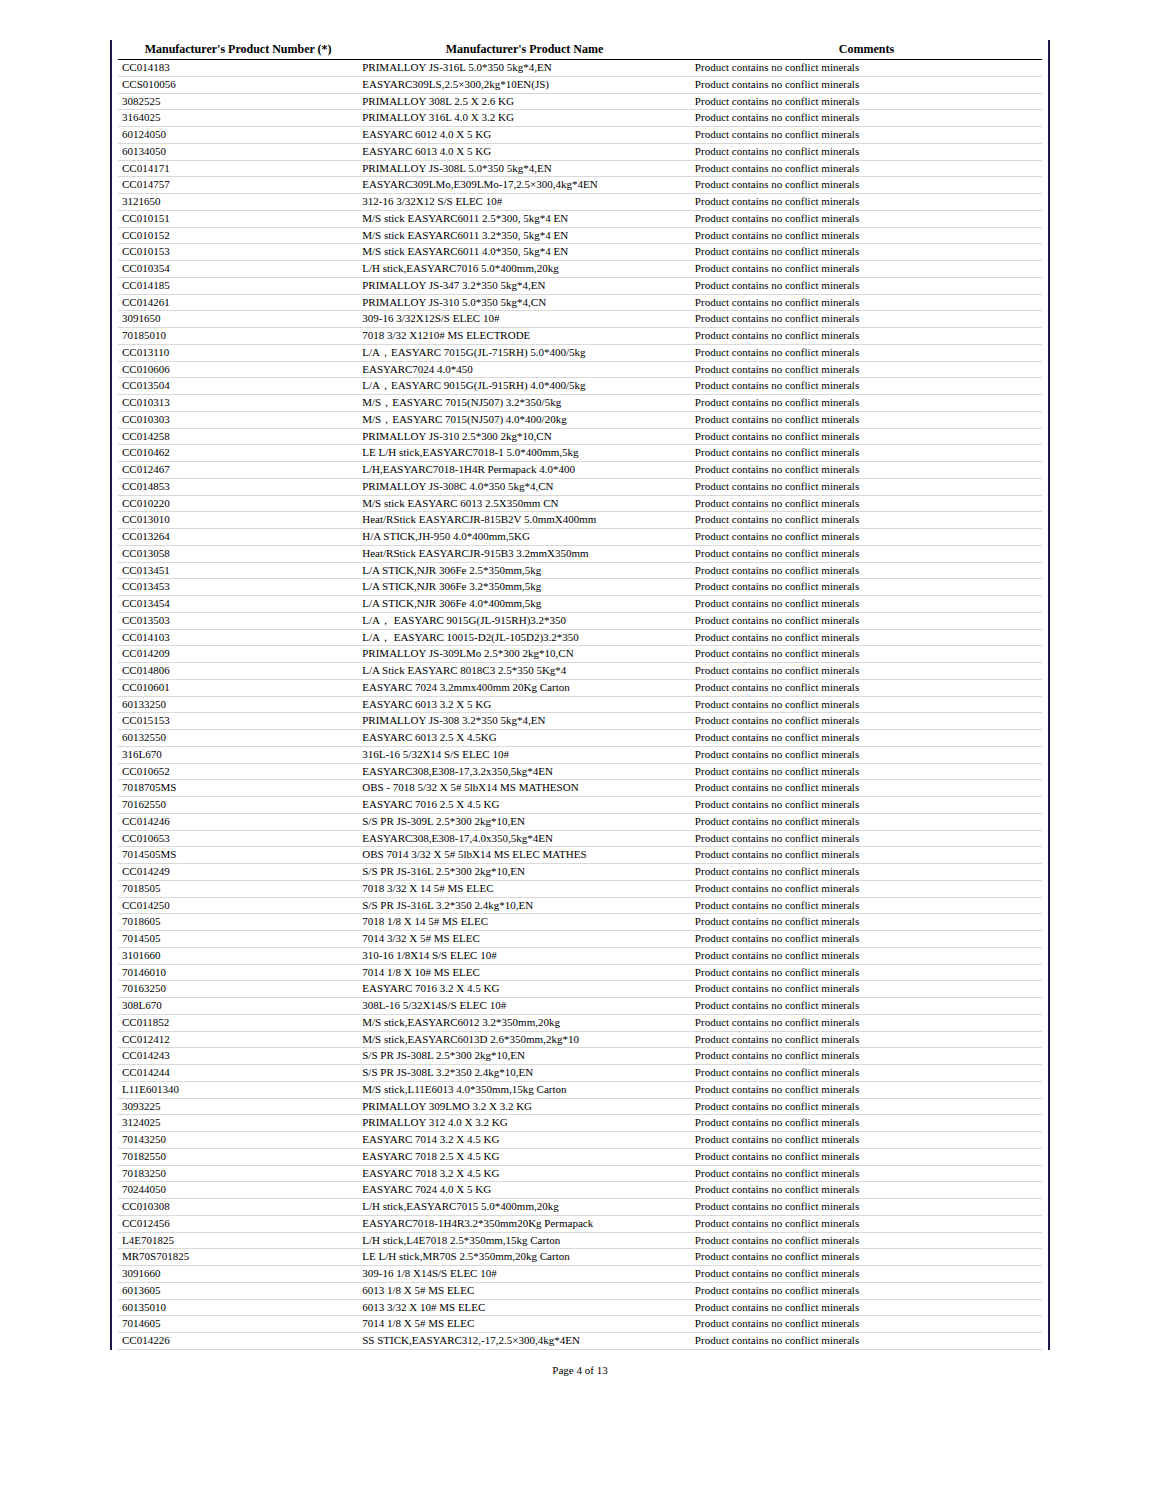| Manufacturer's Product Number (*) | Manufacturer's Product Name | Comments |
| --- | --- | --- |
| CC014183 | PRIMALLOY JS-316L 5.0*350 5kg*4,EN | Product contains no conflict minerals |
| CCS010056 | EASYARC309LS,2.5×300,2kg*10EN(JS) | Product contains no conflict minerals |
| 3082525 | PRIMALLOY 308L 2.5 X 2.6 KG | Product contains no conflict minerals |
| 3164025 | PRIMALLOY 316L 4.0 X 3.2 KG | Product contains no conflict minerals |
| 60124050 | EASYARC 6012 4.0 X 5 KG | Product contains no conflict minerals |
| 60134050 | EASYARC 6013 4.0 X 5 KG | Product contains no conflict minerals |
| CC014171 | PRIMALLOY JS-308L 5.0*350 5kg*4,EN | Product contains no conflict minerals |
| CC014757 | EASYARC309LMo,E309LMo-17,2.5×300,4kg*4EN | Product contains no conflict minerals |
| 3121650 | 312-16 3/32X12 S/S ELEC 10# | Product contains no conflict minerals |
| CC010151 | M/S stick EASYARC6011 2.5*300, 5kg*4 EN | Product contains no conflict minerals |
| CC010152 | M/S stick EASYARC6011 3.2*350, 5kg*4 EN | Product contains no conflict minerals |
| CC010153 | M/S stick EASYARC6011 4.0*350, 5kg*4 EN | Product contains no conflict minerals |
| CC010354 | L/H stick,EASYARC7016 5.0*400mm,20kg | Product contains no conflict minerals |
| CC014185 | PRIMALLOY JS-347 3.2*350 5kg*4,EN | Product contains no conflict minerals |
| CC014261 | PRIMALLOY JS-310 5.0*350 5kg*4,CN | Product contains no conflict minerals |
| 3091650 | 309-16 3/32X12S/S ELEC 10# | Product contains no conflict minerals |
| 70185010 | 7018 3/32 X1210# MS ELECTRODE | Product contains no conflict minerals |
| CC013110 | L/A，EASYARC 7015G(JL-715RH) 5.0*400/5kg | Product contains no conflict minerals |
| CC010606 | EASYARC7024 4.0*450 | Product contains no conflict minerals |
| CC013504 | L/A，EASYARC 9015G(JL-915RH) 4.0*400/5kg | Product contains no conflict minerals |
| CC010313 | M/S，EASYARC 7015(NJ507) 3.2*350/5kg | Product contains no conflict minerals |
| CC010303 | M/S，EASYARC 7015(NJ507) 4.0*400/20kg | Product contains no conflict minerals |
| CC014258 | PRIMALLOY JS-310 2.5*300 2kg*10,CN | Product contains no conflict minerals |
| CC010462 | LE L/H stick,EASYARC7018-1 5.0*400mm,5kg | Product contains no conflict minerals |
| CC012467 | L/H,EASYARC7018-1H4R Permapack 4.0*400 | Product contains no conflict minerals |
| CC014853 | PRIMALLOY JS-308C 4.0*350 5kg*4,CN | Product contains no conflict minerals |
| CC010220 | M/S stick EASYARC 6013 2.5X350mm CN | Product contains no conflict minerals |
| CC013010 | Heat/RStick EASYARCJR-815B2V 5.0mmX400mm | Product contains no conflict minerals |
| CC013264 | H/A STICK,JH-950 4.0*400mm,5KG | Product contains no conflict minerals |
| CC013058 | Heat/RStick EASYARCJR-915B3 3.2mmX350mm | Product contains no conflict minerals |
| CC013451 | L/A STICK,NJR 306Fe 2.5*350mm,5kg | Product contains no conflict minerals |
| CC013453 | L/A STICK,NJR 306Fe 3.2*350mm,5kg | Product contains no conflict minerals |
| CC013454 | L/A STICK,NJR 306Fe 4.0*400mm,5kg | Product contains no conflict minerals |
| CC013503 | L/A， EASYARC 9015G(JL-915RH)3.2*350 | Product contains no conflict minerals |
| CC014103 | L/A， EASYARC 10015-D2(JL-105D2)3.2*350 | Product contains no conflict minerals |
| CC014209 | PRIMALLOY JS-309LMo 2.5*300 2kg*10,CN | Product contains no conflict minerals |
| CC014806 | L/A Stick EASYARC 8018C3 2.5*350 5Kg*4 | Product contains no conflict minerals |
| CC010601 | EASYARC 7024 3.2mmx400mm 20Kg Carton | Product contains no conflict minerals |
| 60133250 | EASYARC 6013 3.2 X 5 KG | Product contains no conflict minerals |
| CC015153 | PRIMALLOY JS-308 3.2*350 5kg*4,EN | Product contains no conflict minerals |
| 60132550 | EASYARC 6013 2.5 X 4.5KG | Product contains no conflict minerals |
| 316L670 | 316L-16 5/32X14 S/S ELEC 10# | Product contains no conflict minerals |
| CC010652 | EASYARC308,E308-17,3.2x350,5kg*4EN | Product contains no conflict minerals |
| 7018705MS | OBS - 7018 5/32 X 5# 5lbX14 MS MATHESON | Product contains no conflict minerals |
| 70162550 | EASYARC 7016 2.5 X 4.5 KG | Product contains no conflict minerals |
| CC014246 | S/S PR JS-309L 2.5*300 2kg*10,EN | Product contains no conflict minerals |
| CC010653 | EASYARC308,E308-17,4.0x350,5kg*4EN | Product contains no conflict minerals |
| 7014505MS | OBS 7014 3/32 X 5# 5lbX14 MS ELEC MATHES | Product contains no conflict minerals |
| CC014249 | S/S PR JS-316L 2.5*300 2kg*10,EN | Product contains no conflict minerals |
| 7018505 | 7018 3/32 X 14 5# MS ELEC | Product contains no conflict minerals |
| CC014250 | S/S PR JS-316L 3.2*350 2.4kg*10,EN | Product contains no conflict minerals |
| 7018605 | 7018 1/8 X 14 5# MS ELEC | Product contains no conflict minerals |
| 7014505 | 7014 3/32 X 5# MS ELEC | Product contains no conflict minerals |
| 3101660 | 310-16 1/8X14 S/S ELEC 10# | Product contains no conflict minerals |
| 70146010 | 7014 1/8 X 10# MS ELEC | Product contains no conflict minerals |
| 70163250 | EASYARC 7016 3.2 X 4.5 KG | Product contains no conflict minerals |
| 308L670 | 308L-16 5/32X14S/S ELEC 10# | Product contains no conflict minerals |
| CC011852 | M/S stick,EASYARC6012 3.2*350mm,20kg | Product contains no conflict minerals |
| CC012412 | M/S stick,EASYARC6013D 2.6*350mm,2kg*10 | Product contains no conflict minerals |
| CC014243 | S/S PR JS-308L 2.5*300 2kg*10,EN | Product contains no conflict minerals |
| CC014244 | S/S PR JS-308L 3.2*350 2.4kg*10,EN | Product contains no conflict minerals |
| L11E601340 | M/S stick,L11E6013 4.0*350mm,15kg Carton | Product contains no conflict minerals |
| 3093225 | PRIMALLOY 309LMO 3.2 X 3.2 KG | Product contains no conflict minerals |
| 3124025 | PRIMALLOY 312 4.0 X 3.2 KG | Product contains no conflict minerals |
| 70143250 | EASYARC 7014 3.2 X 4.5 KG | Product contains no conflict minerals |
| 70182550 | EASYARC 7018 2.5 X 4.5 KG | Product contains no conflict minerals |
| 70183250 | EASYARC 7018 3.2 X 4.5 KG | Product contains no conflict minerals |
| 70244050 | EASYARC 7024 4.0 X 5 KG | Product contains no conflict minerals |
| CC010308 | L/H stick,EASYARC7015 5.0*400mm,20kg | Product contains no conflict minerals |
| CC012456 | EASYARC7018-1H4R3.2*350mm20Kg Permapack | Product contains no conflict minerals |
| L4E701825 | L/H stick,L4E7018 2.5*350mm,15kg Carton | Product contains no conflict minerals |
| MR70S701825 | LE L/H stick,MR70S 2.5*350mm,20kg Carton | Product contains no conflict minerals |
| 3091660 | 309-16 1/8 X14S/S ELEC 10# | Product contains no conflict minerals |
| 6013605 | 6013 1/8 X 5# MS ELEC | Product contains no conflict minerals |
| 60135010 | 6013 3/32 X 10# MS ELEC | Product contains no conflict minerals |
| 7014605 | 7014 1/8 X 5# MS ELEC | Product contains no conflict minerals |
| CC014226 | SS STICK,EASYARC312,-17,2.5×300,4kg*4EN | Product contains no conflict minerals |
Page 4 of 13